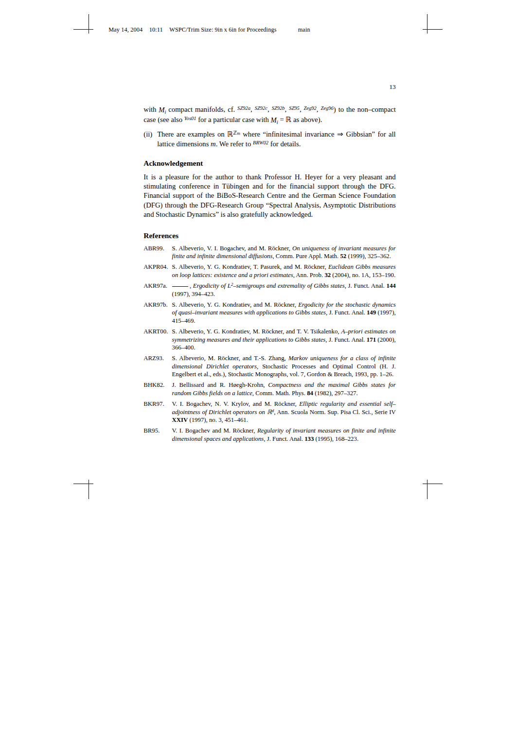May 14, 200410:11 WSPC/Trim Size: 9in x 6in for Proceedings main
13
with Mi compact manifolds, cf. SZ92a, SZ92c, SZ92b, SZ95, Zeg92, Zeg96) to the non–compact case (see also Yos01 for a particular case with Mi = ℝ as above).
(ii) There are examples on ℝℤm where “infinitesimal invariance ⇒ Gibbsian” for all lattice dimensions m. We refer to BRW02 for details.
Acknowledgement
It is a pleasure for the author to thank Professor H. Heyer for a very pleasant and stimulating conference in Tübingen and for the financial support through the DFG. Financial support of the BiBoS-Research Centre and the German Science Foundation (DFG) through the DFG-Research Group “Spectral Analysis, Asymptotic Distributions and Stochastic Dynamics” is also gratefully acknowledged.
References
ABR99.
S. Albeverio, V. I. Bogachev, and M. Röckner, On uniqueness of invariant measures for finite and infinite dimensional diffusions, Comm. Pure Appl. Math. 52 (1999), 325–362.
AKPR04.
S. Albeverio, Y. G. Kondratiev, T. Pasurek, and M. Röckner, Euclidean Gibbs measures on loop lattices: existence and a priori estimates, Ann. Prob. 32 (2004), no. 1A, 153–190.
AKR97a.
, Ergodicity of L2–semigroups and extremality of Gibbs states, J. Funct. Anal. 144 (1997), 394–423.
AKR97b.
S. Albeverio, Y. G. Kondratiev, and M. Röckner, Ergodicity for the stochastic dynamics of quasi–invariant measures with applications to Gibbs states, J. Funct. Anal. 149 (1997), 415–469.
AKRT00.
S. Albeverio, Y. G. Kondratiev, M. Röckner, and T. V. Tsikalenko, A–priori estimates on symmetrizing measures and their applications to Gibbs states, J. Funct. Anal. 171 (2000), 366–400.
ARZ93.
S. Albeverio, M. Röckner, and T.-S. Zhang, Markov uniqueness for a class of infinite dimensional Dirichlet operators, Stochastic Processes and Optimal Control (H. J. Engelbert et al., eds.), Stochastic Monographs, vol. 7, Gordon & Breach, 1993, pp. 1–26.
BHK82.
J. Bellissard and R. Høegh-Krohn, Compactness and the maximal Gibbs states for random Gibbs fields on a lattice, Comm. Math. Phys. 84 (1982), 297–327.
BKR97.
V. I. Bogachev, N. V. Krylov, and M. Röckner, Elliptic regularity and essential self–adjointness of Dirichlet operators on ℝd, Ann. Scuola Norm. Sup. Pisa Cl. Sci., Serie IV XXIV (1997), no. 3, 451–461.
BR95.
V. I. Bogachev and M. Röckner, Regularity of invariant measures on finite and infinite dimensional spaces and applications, J. Funct. Anal. 133 (1995), 168–223.